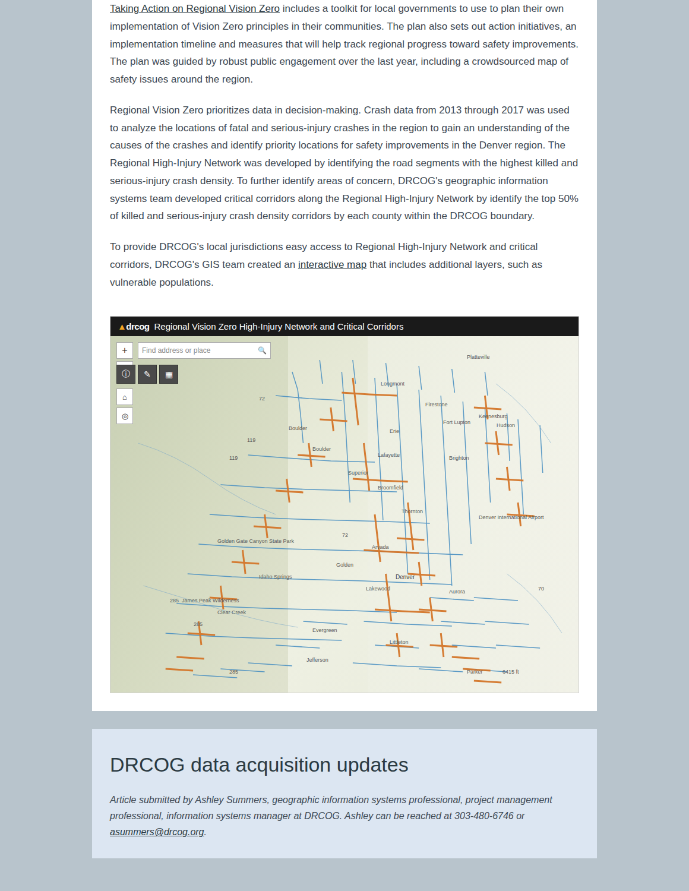Taking Action on Regional Vision Zero includes a toolkit for local governments to use to plan their own implementation of Vision Zero principles in their communities. The plan also sets out action initiatives, an implementation timeline and measures that will help track regional progress toward safety improvements. The plan was guided by robust public engagement over the last year, including a crowdsourced map of safety issues around the region.
Regional Vision Zero prioritizes data in decision-making. Crash data from 2013 through 2017 was used to analyze the locations of fatal and serious-injury crashes in the region to gain an understanding of the causes of the crashes and identify priority locations for safety improvements in the Denver region. The Regional High-Injury Network was developed by identifying the road segments with the highest killed and serious-injury crash density. To further identify areas of concern, DRCOG's geographic information systems team developed critical corridors along the Regional High-Injury Network by identify the top 50% of killed and serious-injury crash density corridors by each county within the DRCOG boundary.
To provide DRCOG's local jurisdictions easy access to Regional High-Injury Network and critical corridors, DRCOG's GIS team created an interactive map that includes additional layers, such as vulnerable populations.
▲drcog Regional Vision Zero High-Injury Network and Critical Corridors
+
−
Find address or place 🔍
ⓘ
✎
▦
⌂
◎
Platteville
Longmont
Firestone
Keenesburg
Fort Lupton
Hudson
Boulder
Erie
Boulder
Lafayette
Brighton
Superior
Broomfield
Thornton
Denver International Airport
Golden Gate Canyon State Park
Arvada
Golden
Idaho Springs
Denver
Lakewood
Aurora
James Peak Wilderness
Clear Creek
Evergreen
Littleton
Jefferson
Parker
6415 ft
72
119
119
72
285
285
70
285
DRCOG data acquisition updates
Article submitted by Ashley Summers, geographic information systems professional, project management professional, information systems manager at DRCOG. Ashley can be reached at 303-480-6746 or asummers@drcog.org.